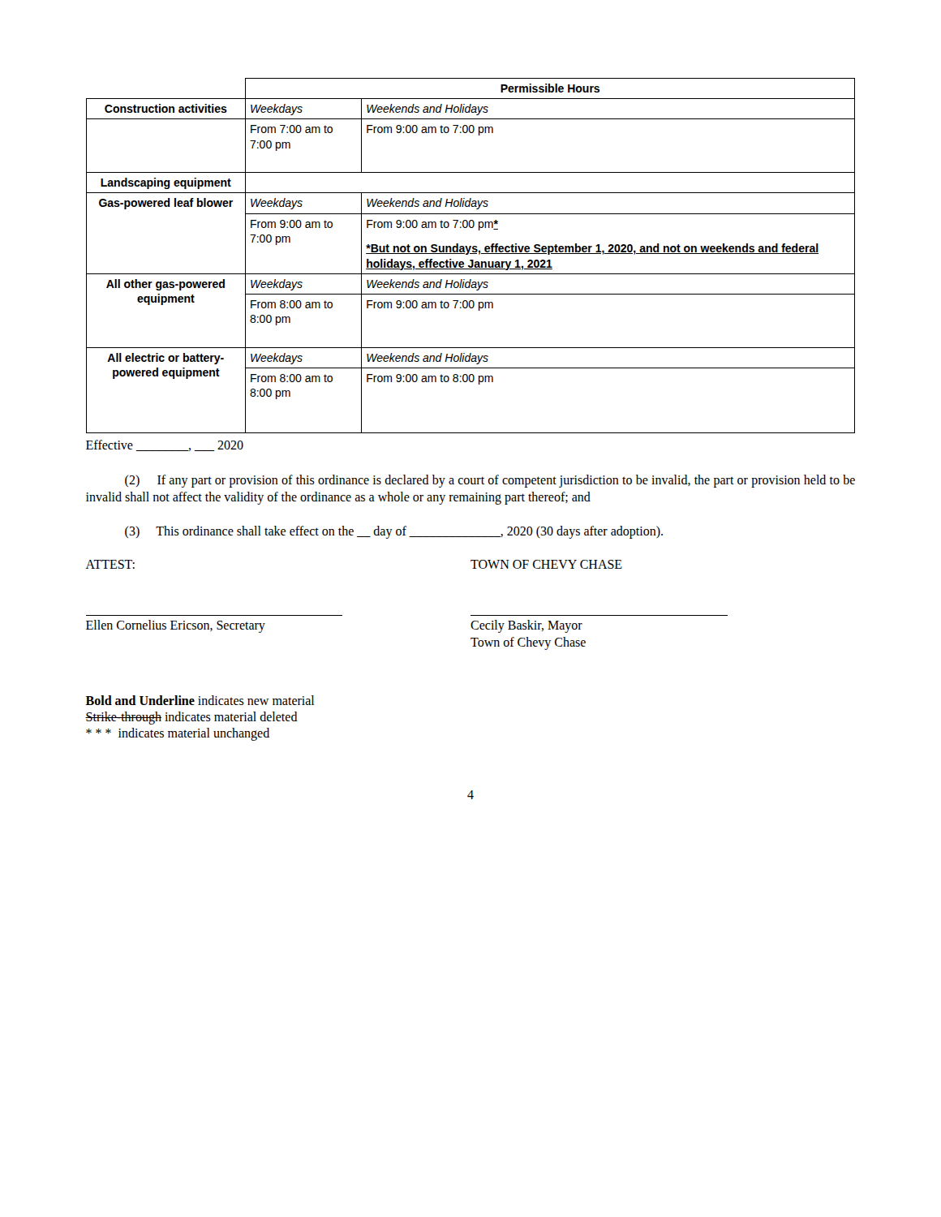| | Permissible Hours |
| Construction activities | Weekdays | Weekends and Holidays |
| | From 7:00 am to 7:00 pm | From 9:00 am to 7:00 pm |
| Landscaping equipment | |
| Gas-powered leaf blower | Weekdays | Weekends and Holidays |
| From 9:00 am to 7:00 pm | From 9:00 am to 7:00 pm * *But not on Sundays, effective September 1, 2020, and not on weekends and federal holidays, effective January 1, 2021 |
| All other gas-powered equipment | Weekdays | Weekends and Holidays |
| From 8:00 am to 8:00 pm | From 9:00 am to 7:00 pm |
| All electric or battery- powered equipment | Weekdays | Weekends and Holidays |
| From 8:00 am to 8:00 pm | From 9:00 am to 8:00 pm |
Effective ________, ___ 2020
(2) If any part or provision of this ordinance is declared by a court of competent jurisdiction to be invalid, the part or provision held to be invalid shall not affect the validity of the ordinance as a whole or any remaining part thereof; and
(3) This ordinance shall take effect on the __ day of ______________, 2020 (30 days after adoption).
| ATTEST: | TOWN OF CHEVY CHASE |
| Ellen Cornelius Ericson, Secretary | Cecily Baskir, Mayor Town of Chevy Chase |
Bold and Underline indicates new material
Strike-through indicates material deleted
* * * indicates material unchanged
4